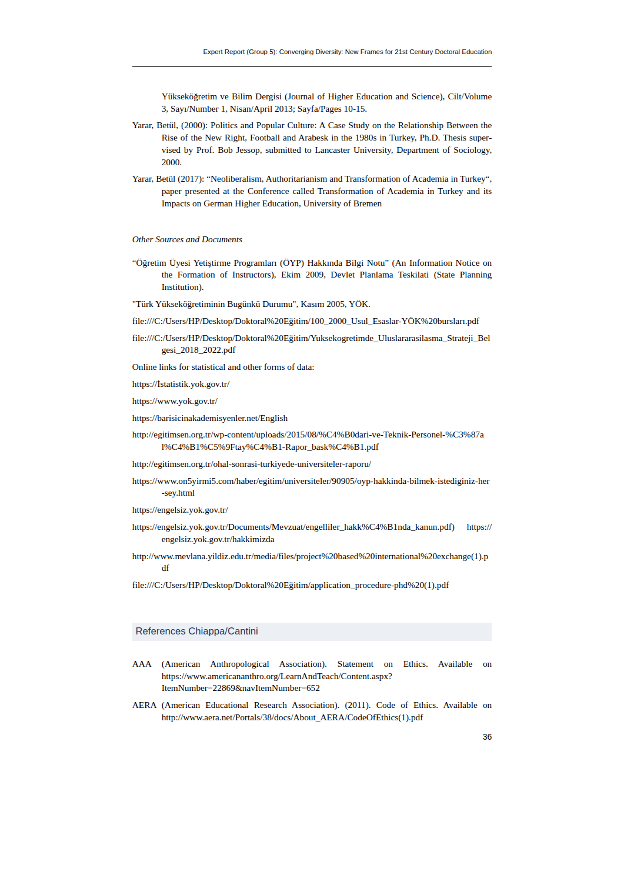Expert Report (Group 5): Converging Diversity: New Frames for 21st Century Doctoral Education
Yükseköğretim ve Bilim Dergisi (Journal of Higher Education and Science), Cilt/Volume 3, Sayı/Number 1, Nisan/April 2013; Sayfa/Pages 10-15.
Yarar, Betül, (2000): Politics and Popular Culture: A Case Study on the Relationship Between the Rise of the New Right, Football and Arabesk in the 1980s in Turkey, Ph.D. Thesis supervised by Prof. Bob Jessop, submitted to Lancaster University, Department of Sociology, 2000.
Yarar, Betül (2017): “Neoliberalism, Authoritarianism and Transformation of Academia in Turkey“, paper presented at the Conference called Transformation of Academia in Turkey and its Impacts on German Higher Education, University of Bremen
Other Sources and Documents
“Öğretim Üyesi Yetiştirme Programları (ÖYP) Hakkında Bilgi Notu” (An Information Notice on the Formation of Instructors), Ekim 2009, Devlet Planlama Teskilati (State Planning Institution).
"Türk Yükseköğretiminin Bugünkü Durumu", Kasım 2005, YÖK.
file:///C:/Users/HP/Desktop/Doktoral%20Eğitim/100_2000_Usul_Esaslar-YÖK%20bursları.pdf
file:///C:/Users/HP/Desktop/Doktoral%20Eğitim/Yuksekogretimde_Uluslararasilasma_Strateji_Belgesi_2018_2022.pdf
Online links for statistical and other forms of data:
https://İstatistik.yok.gov.tr/
https://www.yok.gov.tr/
https://barisicinakademisyenler.net/English
http://egitimsen.org.tr/wp-content/uploads/2015/08/%C4%B0dari-ve-Teknik-Personel-%C3%87al%C4%B1%C5%9Ftay%C4%B1-Rapor_bask%C4%B1.pdf
http://egitimsen.org.tr/ohal-sonrasi-turkiyede-universiteler-raporu/
https://www.on5yirmi5.com/haber/egitim/universiteler/90905/oyp-hakkinda-bilmek-istediginiz-her-sey.html
https://engelsiz.yok.gov.tr/
https://engelsiz.yok.gov.tr/Documents/Mevzuat/engelliler_hakk%C4%B1nda_kanun.pdf) https://engelsiz.yok.gov.tr/hakkimizda
http://www.mevlana.yildiz.edu.tr/media/files/project%20based%20international%20exchange(1).pdf
file:///C:/Users/HP/Desktop/Doktoral%20Eğitim/application_procedure-phd%20(1).pdf
References Chiappa/Cantini
AAA (American Anthropological Association). Statement on Ethics. Available on https://www.americananthro.org/LearnAndTeach/Content.aspx?ItemNumber=22869&navItemNumber=652
AERA (American Educational Research Association). (2011). Code of Ethics. Available on http://www.aera.net/Portals/38/docs/About_AERA/CodeOfEthics(1).pdf
36